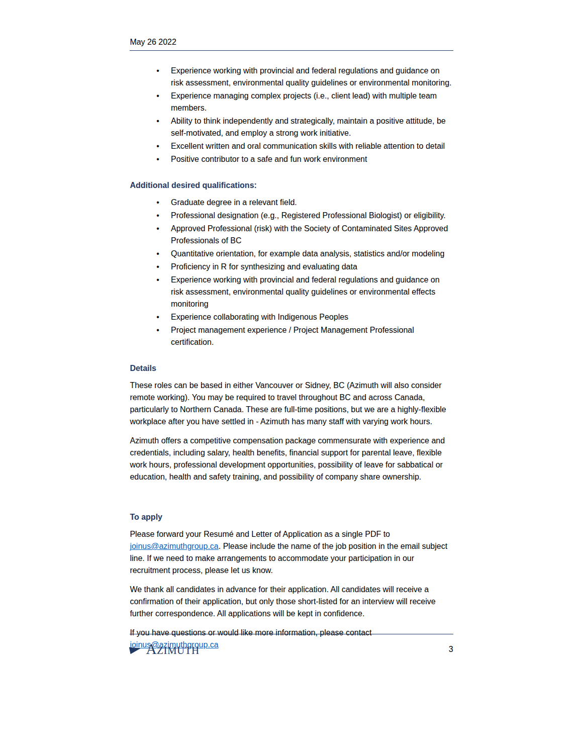May 26 2022
Experience working with provincial and federal regulations and guidance on risk assessment, environmental quality guidelines or environmental monitoring.
Experience managing complex projects (i.e., client lead) with multiple team members.
Ability to think independently and strategically, maintain a positive attitude, be self-motivated, and employ a strong work initiative.
Excellent written and oral communication skills with reliable attention to detail
Positive contributor to a safe and fun work environment
Additional desired qualifications:
Graduate degree in a relevant field.
Professional designation (e.g., Registered Professional Biologist) or eligibility.
Approved Professional (risk) with the Society of Contaminated Sites Approved Professionals of BC
Quantitative orientation, for example data analysis, statistics and/or modeling
Proficiency in R for synthesizing and evaluating data
Experience working with provincial and federal regulations and guidance on risk assessment, environmental quality guidelines or environmental effects monitoring
Experience collaborating with Indigenous Peoples
Project management experience / Project Management Professional certification.
Details
These roles can be based in either Vancouver or Sidney, BC (Azimuth will also consider remote working). You may be required to travel throughout BC and across Canada, particularly to Northern Canada. These are full-time positions, but we are a highly-flexible workplace after you have settled in - Azimuth has many staff with varying work hours.
Azimuth offers a competitive compensation package commensurate with experience and credentials, including salary, health benefits, financial support for parental leave, flexible work hours, professional development opportunities, possibility of leave for sabbatical or education, health and safety training, and possibility of company share ownership.
To apply
Please forward your Resumé and Letter of Application as a single PDF to joinus@azimuthgroup.ca. Please include the name of the job position in the email subject line. If we need to make arrangements to accommodate your participation in our recruitment process, please let us know.
We thank all candidates in advance for their application. All candidates will receive a confirmation of their application, but only those short-listed for an interview will receive further correspondence. All applications will be kept in confidence.
If you have questions or would like more information, please contact joinus@azimuthgroup.ca
Azimuth
3